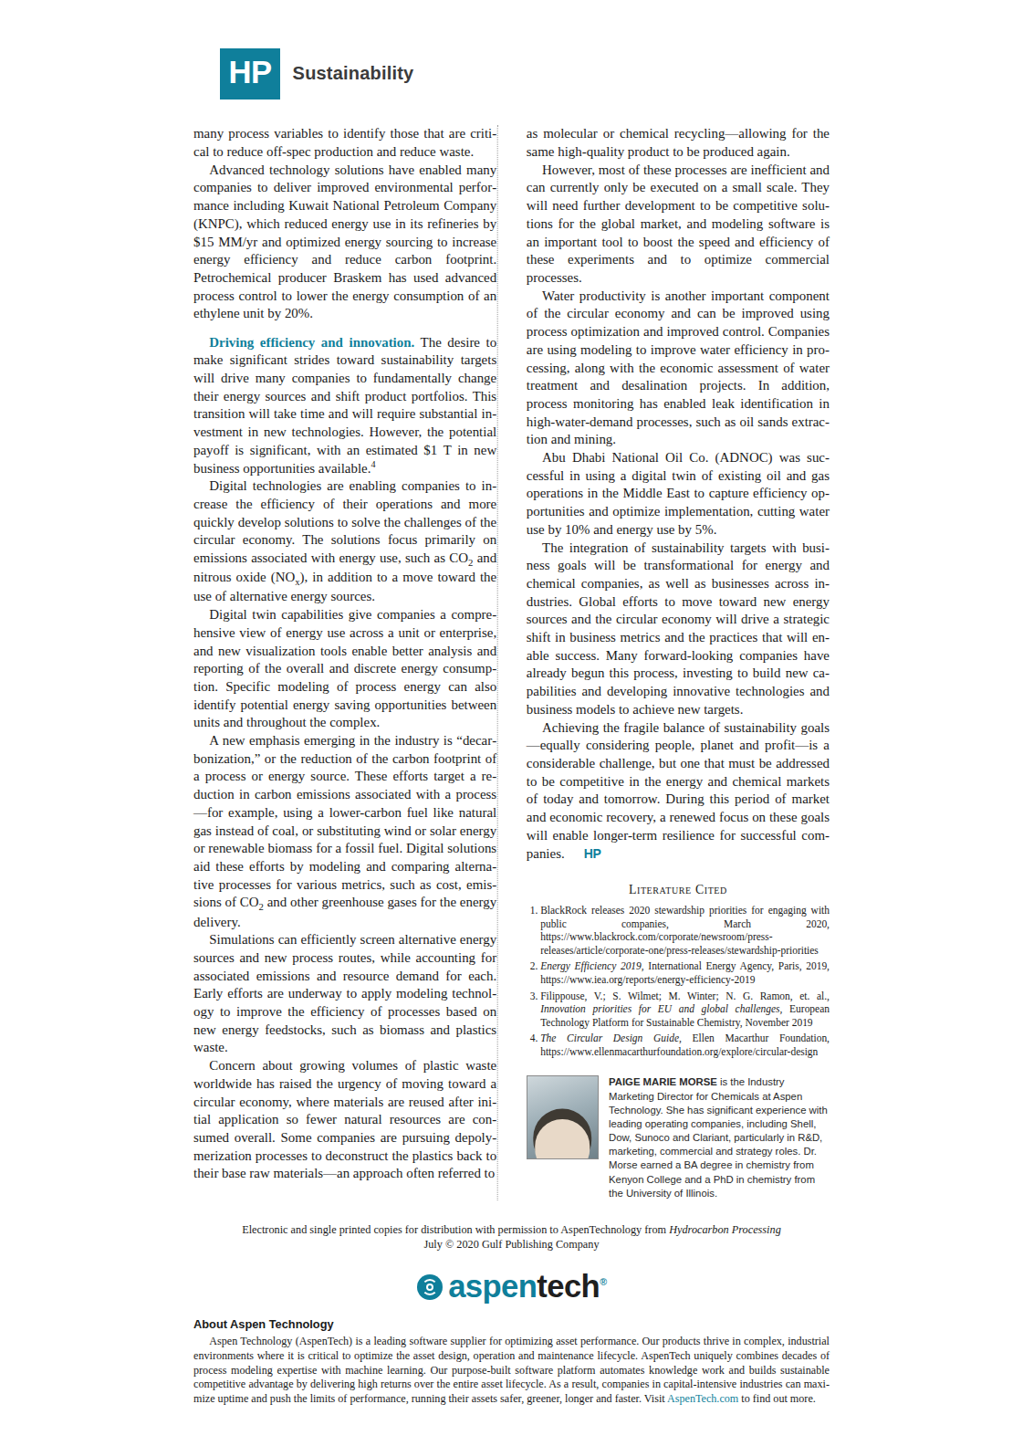HP
Sustainability
many process variables to identify those that are critical to reduce off-spec production and reduce waste.
Advanced technology solutions have enabled many companies to deliver improved environmental performance including Kuwait National Petroleum Company (KNPC), which reduced energy use in its refineries by $15 MM/yr and optimized energy sourcing to increase energy efficiency and reduce carbon footprint. Petrochemical producer Braskem has used advanced process control to lower the energy consumption of an ethylene unit by 20%.
Driving efficiency and innovation. The desire to make significant strides toward sustainability targets will drive many companies to fundamentally change their energy sources and shift product portfolios. This transition will take time and will require substantial investment in new technologies. However, the potential payoff is significant, with an estimated $1 T in new business opportunities available.4
Digital technologies are enabling companies to increase the efficiency of their operations and more quickly develop solutions to solve the challenges of the circular economy. The solutions focus primarily on emissions associated with energy use, such as CO2 and nitrous oxide (NOx), in addition to a move toward the use of alternative energy sources.
Digital twin capabilities give companies a comprehensive view of energy use across a unit or enterprise, and new visualization tools enable better analysis and reporting of the overall and discrete energy consumption. Specific modeling of process energy can also identify potential energy saving opportunities between units and throughout the complex.
A new emphasis emerging in the industry is “decarbonization,” or the reduction of the carbon footprint of a process or energy source. These efforts target a reduction in carbon emissions associated with a process—for example, using a lower-carbon fuel like natural gas instead of coal, or substituting wind or solar energy or renewable biomass for a fossil fuel. Digital solutions aid these efforts by modeling and comparing alternative processes for various metrics, such as cost, emissions of CO2 and other greenhouse gases for the energy delivery.
Simulations can efficiently screen alternative energy sources and new process routes, while accounting for associated emissions and resource demand for each. Early efforts are underway to apply modeling technology to improve the efficiency of processes based on new energy feedstocks, such as biomass and plastics waste.
Concern about growing volumes of plastic waste worldwide has raised the urgency of moving toward a circular economy, where materials are reused after initial application so fewer natural resources are consumed overall. Some companies are pursuing depolymerization processes to deconstruct the plastics back to their base raw materials—an approach often referred to
as molecular or chemical recycling—allowing for the same high-quality product to be produced again.
However, most of these processes are inefficient and can currently only be executed on a small scale. They will need further development to be competitive solutions for the global market, and modeling software is an important tool to boost the speed and efficiency of these experiments and to optimize commercial processes.
Water productivity is another important component of the circular economy and can be improved using process optimization and improved control. Companies are using modeling to improve water efficiency in processing, along with the economic assessment of water treatment and desalination projects. In addition, process monitoring has enabled leak identification in high-water-demand processes, such as oil sands extraction and mining.
Abu Dhabi National Oil Co. (ADNOC) was successful in using a digital twin of existing oil and gas operations in the Middle East to capture efficiency opportunities and optimize implementation, cutting water use by 10% and energy use by 5%.
The integration of sustainability targets with business goals will be transformational for energy and chemical companies, as well as businesses across industries. Global efforts to move toward new energy sources and the circular economy will drive a strategic shift in business metrics and the practices that will enable success. Many forward-looking companies have already begun this process, investing to build new capabilities and developing innovative technologies and business models to achieve new targets.
Achieving the fragile balance of sustainability goals—equally considering people, planet and profit—is a considerable challenge, but one that must be addressed to be competitive in the energy and chemical markets of today and tomorrow. During this period of market and economic recovery, a renewed focus on these goals will enable longer-term resilience for successful companies. HP
Literature Cited
BlackRock releases 2020 stewardship priorities for engaging with public companies, March 2020, https://www.blackrock.com/corporate/newsroom/press-releases/article/corporate-one/press-releases/stewardship-priorities
Energy Efficiency 2019, International Energy Agency, Paris, 2019, https://www.iea.org/reports/energy-efficiency-2019
Filippouse, V.; S. Wilmet; M. Winter; N. G. Ramon, et. al., Innovation priorities for EU and global challenges, European Technology Platform for Sustainable Chemistry, November 2019
The Circular Design Guide, Ellen Macarthur Foundation, https://www.ellenmacarthurfoundation.org/explore/circular-design
PAIGE MARIE MORSE is the Industry Marketing Director for Chemicals at Aspen Technology. She has significant experience with leading operating companies, including Shell, Dow, Sunoco and Clariant, particularly in R&D, marketing, commercial and strategy roles. Dr. Morse earned a BA degree in chemistry from Kenyon College and a PhD in chemistry from the University of Illinois.
Electronic and single printed copies for distribution with permission to AspenTechnology from Hydrocarbon Processing
July © 2020 Gulf Publishing Company
aspen tech®
About Aspen Technology
Aspen Technology (AspenTech) is a leading software supplier for optimizing asset performance. Our products thrive in complex, industrial environments where it is critical to optimize the asset design, operation and maintenance lifecycle. AspenTech uniquely combines decades of process modeling expertise with machine learning. Our purpose-built software platform automates knowledge work and builds sustainable competitive advantage by delivering high returns over the entire asset lifecycle. As a result, companies in capital-intensive industries can maximize uptime and push the limits of performance, running their assets safer, greener, longer and faster. Visit AspenTech.com to find out more.